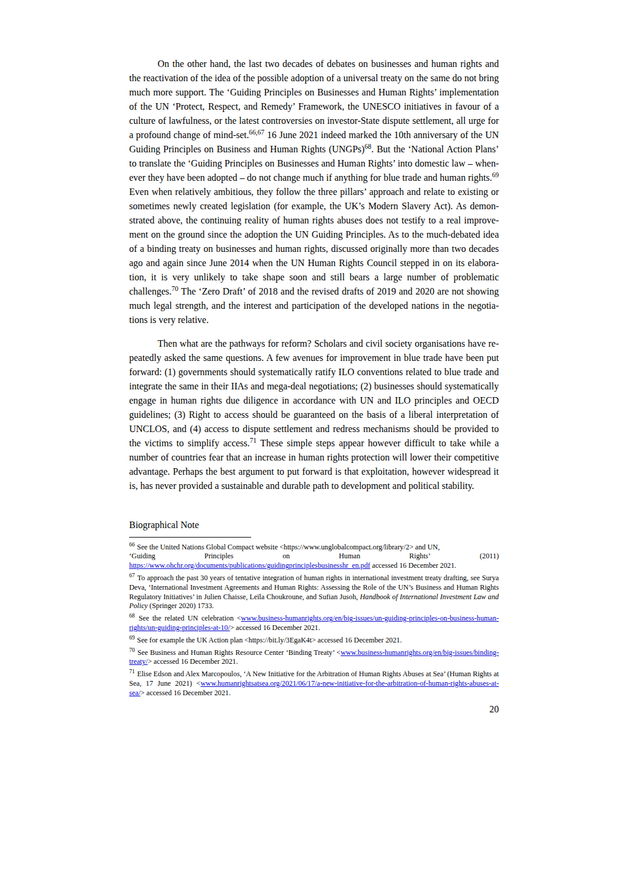On the other hand, the last two decades of debates on businesses and human rights and the reactivation of the idea of the possible adoption of a universal treaty on the same do not bring much more support. The ‘Guiding Principles on Businesses and Human Rights’ implementation of the UN ‘Protect, Respect, and Remedy’ Framework, the UNESCO initiatives in favour of a culture of lawfulness, or the latest controversies on investor-State dispute settlement, all urge for a profound change of mind-set.66,67 16 June 2021 indeed marked the 10th anniversary of the UN Guiding Principles on Business and Human Rights (UNGPs)68. But the ‘National Action Plans’ to translate the ‘Guiding Principles on Businesses and Human Rights’ into domestic law – whenever they have been adopted – do not change much if anything for blue trade and human rights.69 Even when relatively ambitious, they follow the three pillars’ approach and relate to existing or sometimes newly created legislation (for example, the UK’s Modern Slavery Act). As demonstrated above, the continuing reality of human rights abuses does not testify to a real improvement on the ground since the adoption the UN Guiding Principles. As to the much-debated idea of a binding treaty on businesses and human rights, discussed originally more than two decades ago and again since June 2014 when the UN Human Rights Council stepped in on its elaboration, it is very unlikely to take shape soon and still bears a large number of problematic challenges.70 The ‘Zero Draft’ of 2018 and the revised drafts of 2019 and 2020 are not showing much legal strength, and the interest and participation of the developed nations in the negotiations is very relative.
Then what are the pathways for reform? Scholars and civil society organisations have repeatedly asked the same questions. A few avenues for improvement in blue trade have been put forward: (1) governments should systematically ratify ILO conventions related to blue trade and integrate the same in their IIAs and mega-deal negotiations; (2) businesses should systematically engage in human rights due diligence in accordance with UN and ILO principles and OECD guidelines; (3) Right to access should be guaranteed on the basis of a liberal interpretation of UNCLOS, and (4) access to dispute settlement and redress mechanisms should be provided to the victims to simplify access.71 These simple steps appear however difficult to take while a number of countries fear that an increase in human rights protection will lower their competitive advantage. Perhaps the best argument to put forward is that exploitation, however widespread it is, has never provided a sustainable and durable path to development and political stability.
Biographical Note
See the United Nations Global Compact website <https://www.unglobalcompact.org/library/2> and UN, ‘Guiding Principles on Human Rights’(2011) https://www.ohchr.org/documents/publications/guidingprinciplesbusinesshr_en.pdf accessed 16 December 2021.
To approach the past 30 years of tentative integration of human rights in international investment treaty drafting, see Surya Deva, ‘International Investment Agreements and Human Rights: Assessing the Role of the UN’s Business and Human Rights Regulatory Initiatives’ in Julien Chaisse, Leïla Choukroune, and Sufian Jusoh, Handbook of International Investment Law and Policy (Springer 2020) 1733.
See the related UN celebration <www.business-humanrights.org/en/big-issues/un-guiding-principles-on-business-human-rights/un-guiding-principles-at-10/> accessed 16 December 2021.
See for example the UK Action plan <https://bit.ly/3EgaK4t> accessed 16 December 2021.
See Business and Human Rights Resource Center ‘Binding Treaty’ <www.business-humanrights.org/en/big-issues/binding-treaty/> accessed 16 December 2021.
Elise Edson and Alex Marcopoulos, ‘A New Initiative for the Arbitration of Human Rights Abuses at Sea’ (Human Rights at Sea, 17 June 2021) <www.humanrightsatsea.org/2021/06/17/a-new-initiative-for-the-arbitration-of-human-rights-abuses-at-sea/> accessed 16 December 2021.
20